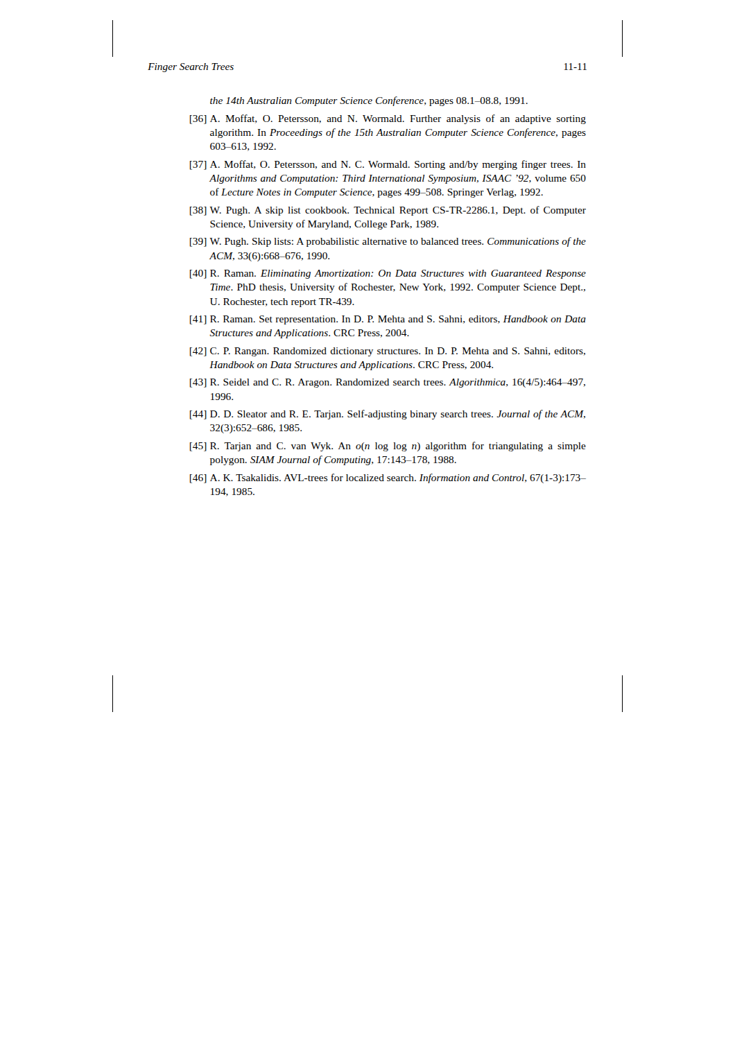Finger Search Trees 11-11
the 14th Australian Computer Science Conference, pages 08.1–08.8, 1991.
[36] A. Moffat, O. Petersson, and N. Wormald. Further analysis of an adaptive sorting algorithm. In Proceedings of the 15th Australian Computer Science Conference, pages 603–613, 1992.
[37] A. Moffat, O. Petersson, and N. C. Wormald. Sorting and/by merging finger trees. In Algorithms and Computation: Third International Symposium, ISAAC ’92, volume 650 of Lecture Notes in Computer Science, pages 499–508. Springer Verlag, 1992.
[38] W. Pugh. A skip list cookbook. Technical Report CS-TR-2286.1, Dept. of Computer Science, University of Maryland, College Park, 1989.
[39] W. Pugh. Skip lists: A probabilistic alternative to balanced trees. Communications of the ACM, 33(6):668–676, 1990.
[40] R. Raman. Eliminating Amortization: On Data Structures with Guaranteed Response Time. PhD thesis, University of Rochester, New York, 1992. Computer Science Dept., U. Rochester, tech report TR-439.
[41] R. Raman. Set representation. In D. P. Mehta and S. Sahni, editors, Handbook on Data Structures and Applications. CRC Press, 2004.
[42] C. P. Rangan. Randomized dictionary structures. In D. P. Mehta and S. Sahni, editors, Handbook on Data Structures and Applications. CRC Press, 2004.
[43] R. Seidel and C. R. Aragon. Randomized search trees. Algorithmica, 16(4/5):464–497, 1996.
[44] D. D. Sleator and R. E. Tarjan. Self-adjusting binary search trees. Journal of the ACM, 32(3):652–686, 1985.
[45] R. Tarjan and C. van Wyk. An o(n log log n) algorithm for triangulating a simple polygon. SIAM Journal of Computing, 17:143–178, 1988.
[46] A. K. Tsakalidis. AVL-trees for localized search. Information and Control, 67(1-3):173–194, 1985.